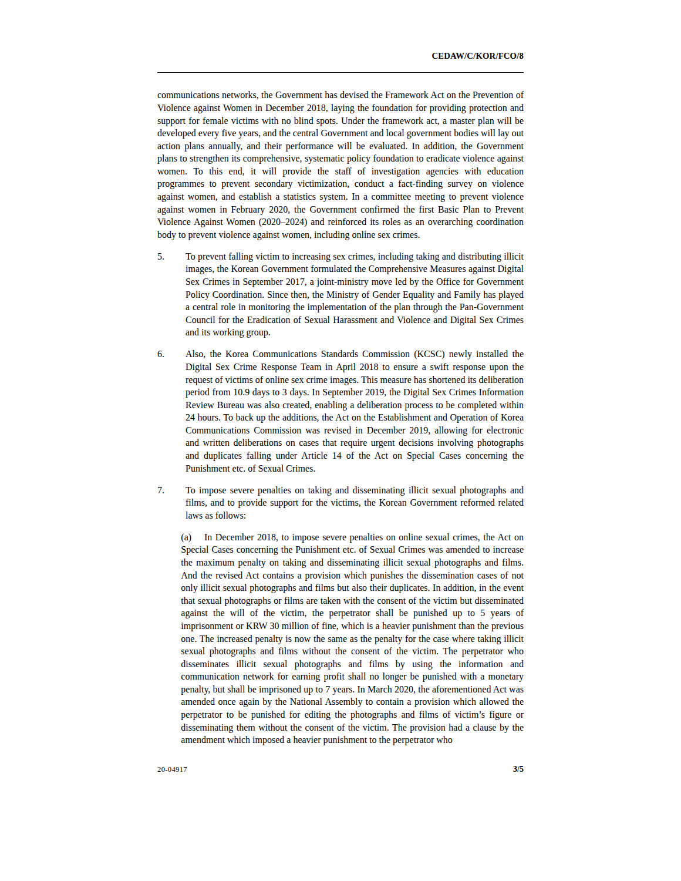CEDAW/C/KOR/FCO/8
communications networks, the Government has devised the Framework Act on the Prevention of Violence against Women in December 2018, laying the foundation for providing protection and support for female victims with no blind spots. Under the framework act, a master plan will be developed every five years, and the central Government and local government bodies will lay out action plans annually, and their performance will be evaluated. In addition, the Government plans to strengthen its comprehensive, systematic policy foundation to eradicate violence against women. To this end, it will provide the staff of investigation agencies with education programmes to prevent secondary victimization, conduct a fact-finding survey on violence against women, and establish a statistics system. In a committee meeting to prevent violence against women in February 2020, the Government confirmed the first Basic Plan to Prevent Violence Against Women (2020–2024) and reinforced its roles as an overarching coordination body to prevent violence against women, including online sex crimes.
5.
To prevent falling victim to increasing sex crimes, including taking and distributing illicit images, the Korean Government formulated the Comprehensive Measures against Digital Sex Crimes in September 2017, a joint-ministry move led by the Office for Government Policy Coordination. Since then, the Ministry of Gender Equality and Family has played a central role in monitoring the implementation of the plan through the Pan-Government Council for the Eradication of Sexual Harassment and Violence and Digital Sex Crimes and its working group.
6.
Also, the Korea Communications Standards Commission (KCSC) newly installed the Digital Sex Crime Response Team in April 2018 to ensure a swift response upon the request of victims of online sex crime images. This measure has shortened its deliberation period from 10.9 days to 3 days. In September 2019, the Digital Sex Crimes Information Review Bureau was also created, enabling a deliberation process to be completed within 24 hours. To back up the additions, the Act on the Establishment and Operation of Korea Communications Commission was revised in December 2019, allowing for electronic and written deliberations on cases that require urgent decisions involving photographs and duplicates falling under Article 14 of the Act on Special Cases concerning the Punishment etc. of Sexual Crimes.
7.
To impose severe penalties on taking and disseminating illicit sexual photographs and films, and to provide support for the victims, the Korean Government reformed related laws as follows:
(a) In December 2018, to impose severe penalties on online sexual crimes, the Act on Special Cases concerning the Punishment etc. of Sexual Crimes was amended to increase the maximum penalty on taking and disseminating illicit sexual photographs and films. And the revised Act contains a provision which punishes the dissemination cases of not only illicit sexual photographs and films but also their duplicates. In addition, in the event that sexual photographs or films are taken with the consent of the victim but disseminated against the will of the victim, the perpetrator shall be punished up to 5 years of imprisonment or KRW 30 million of fine, which is a heavier punishment than the previous one. The increased penalty is now the same as the penalty for the case where taking illicit sexual photographs and films without the consent of the victim. The perpetrator who disseminates illicit sexual photographs and films by using the information and communication network for earning profit shall no longer be punished with a monetary penalty, but shall be imprisoned up to 7 years. In March 2020, the aforementioned Act was amended once again by the National Assembly to contain a provision which allowed the perpetrator to be punished for editing the photographs and films of victim’s figure or disseminating them without the consent of the victim. The provision had a clause by the amendment which imposed a heavier punishment to the perpetrator who
20-04917
3/5